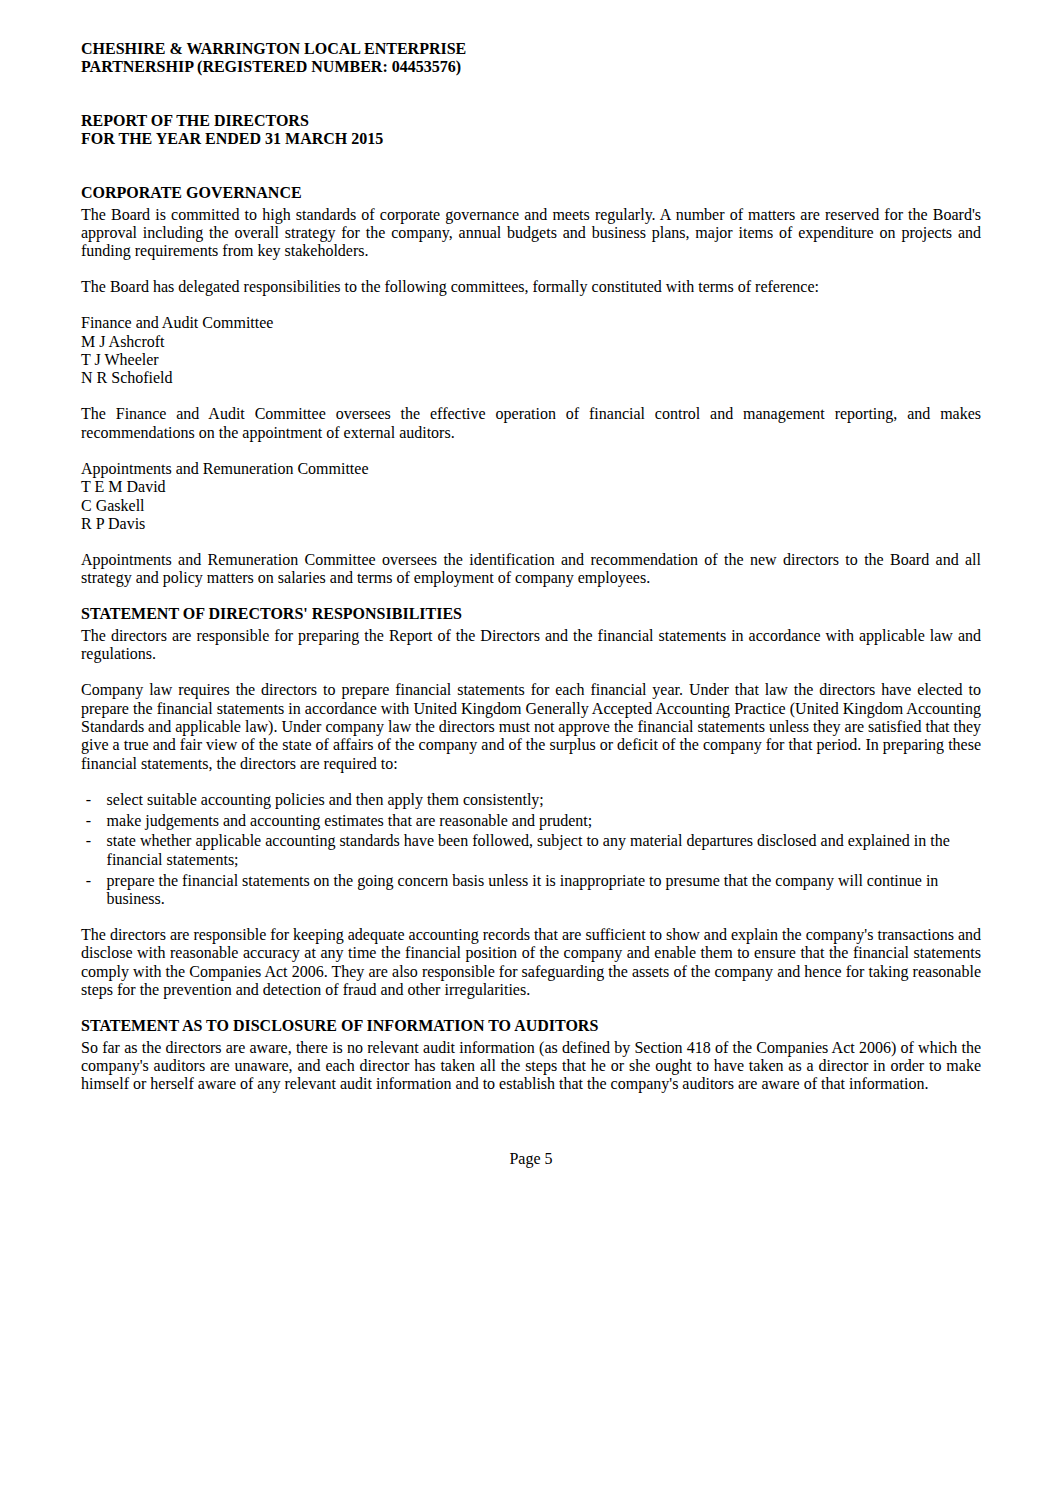CHESHIRE & WARRINGTON LOCAL ENTERPRISE
PARTNERSHIP (REGISTERED NUMBER: 04453576)
REPORT OF THE DIRECTORS
FOR THE YEAR ENDED 31 MARCH 2015
Corporate Governance
The Board is committed to high standards of corporate governance and meets regularly. A number of matters are reserved for the Board's approval including the overall strategy for the company, annual budgets and business plans, major items of expenditure on projects and funding requirements from key stakeholders.
The Board has delegated responsibilities to the following committees, formally constituted with terms of reference:
Finance and Audit Committee
M J Ashcroft
T J Wheeler
N R Schofield
The Finance and Audit Committee oversees the effective operation of financial control and management reporting, and makes recommendations on the appointment of external auditors.
Appointments and Remuneration Committee
T E M David
C Gaskell
R P Davis
Appointments and Remuneration Committee oversees the identification and recommendation of the new directors to the Board and all strategy and policy matters on salaries and terms of employment of company employees.
Statement of Directors' Responsibilities
The directors are responsible for preparing the Report of the Directors and the financial statements in accordance with applicable law and regulations.
Company law requires the directors to prepare financial statements for each financial year. Under that law the directors have elected to prepare the financial statements in accordance with United Kingdom Generally Accepted Accounting Practice (United Kingdom Accounting Standards and applicable law). Under company law the directors must not approve the financial statements unless they are satisfied that they give a true and fair view of the state of affairs of the company and of the surplus or deficit of the company for that period. In preparing these financial statements, the directors are required to:
select suitable accounting policies and then apply them consistently;
make judgements and accounting estimates that are reasonable and prudent;
state whether applicable accounting standards have been followed, subject to any material departures disclosed and explained in the financial statements;
prepare the financial statements on the going concern basis unless it is inappropriate to presume that the company will continue in business.
The directors are responsible for keeping adequate accounting records that are sufficient to show and explain the company's transactions and disclose with reasonable accuracy at any time the financial position of the company and enable them to ensure that the financial statements comply with the Companies Act 2006. They are also responsible for safeguarding the assets of the company and hence for taking reasonable steps for the prevention and detection of fraud and other irregularities.
Statement as to Disclosure of Information to Auditors
So far as the directors are aware, there is no relevant audit information (as defined by Section 418 of the Companies Act 2006) of which the company's auditors are unaware, and each director has taken all the steps that he or she ought to have taken as a director in order to make himself or herself aware of any relevant audit information and to establish that the company's auditors are aware of that information.
Page 5